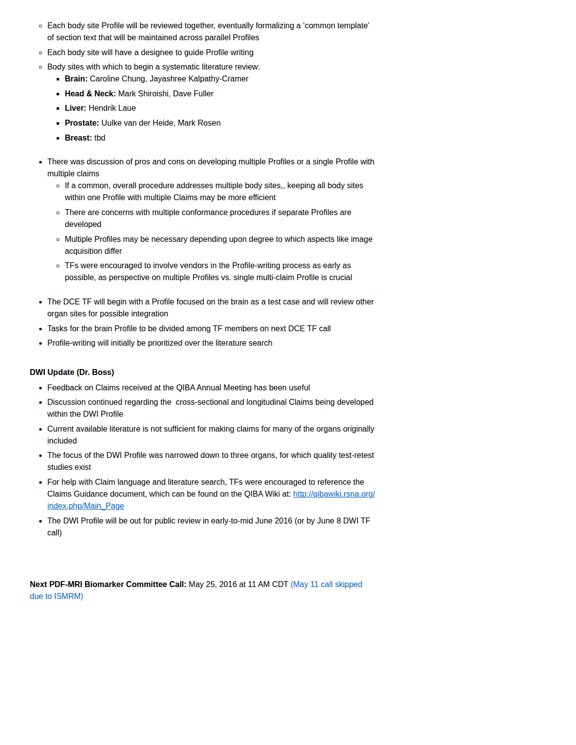Each body site Profile will be reviewed together, eventually formalizing a ‘common template’ of section text that will be maintained across parallel Profiles
Each body site will have a designee to guide Profile writing
Body sites with which to begin a systematic literature review:
Brain: Caroline Chung, Jayashree Kalpathy-Cramer
Head & Neck: Mark Shiroishi, Dave Fuller
Liver: Hendrik Laue
Prostate: Uulke van der Heide, Mark Rosen
Breast: tbd
There was discussion of pros and cons on developing multiple Profiles or a single Profile with multiple claims
If a common, overall procedure addresses multiple body sites,, keeping all body sites within one Profile with multiple Claims may be more efficient
There are concerns with multiple conformance procedures if separate Profiles are developed
Multiple Profiles may be necessary depending upon degree to which aspects like image acquisition differ
TFs were encouraged to involve vendors in the Profile-writing process as early as possible, as perspective on multiple Profiles vs. single multi-claim Profile is crucial
The DCE TF will begin with a Profile focused on the brain as a test case and will review other organ sites for possible integration
Tasks for the brain Profile to be divided among TF members on next DCE TF call
Profile-writing will initially be prioritized over the literature search
DWI Update (Dr. Boss)
Feedback on Claims received at the QIBA Annual Meeting has been useful
Discussion continued regarding the cross-sectional and longitudinal Claims being developed within the DWI Profile
Current available literature is not sufficient for making claims for many of the organs originally included
The focus of the DWI Profile was narrowed down to three organs, for which quality test-retest studies exist
For help with Claim language and literature search, TFs were encouraged to reference the Claims Guidance document, which can be found on the QIBA Wiki at: http://qibawiki.rsna.org/index.php/Main_Page
The DWI Profile will be out for public review in early-to-mid June 2016 (or by June 8 DWI TF call)
Next PDF-MRI Biomarker Committee Call: May 25, 2016 at 11 AM CDT (May 11 call skipped due to ISMRM)